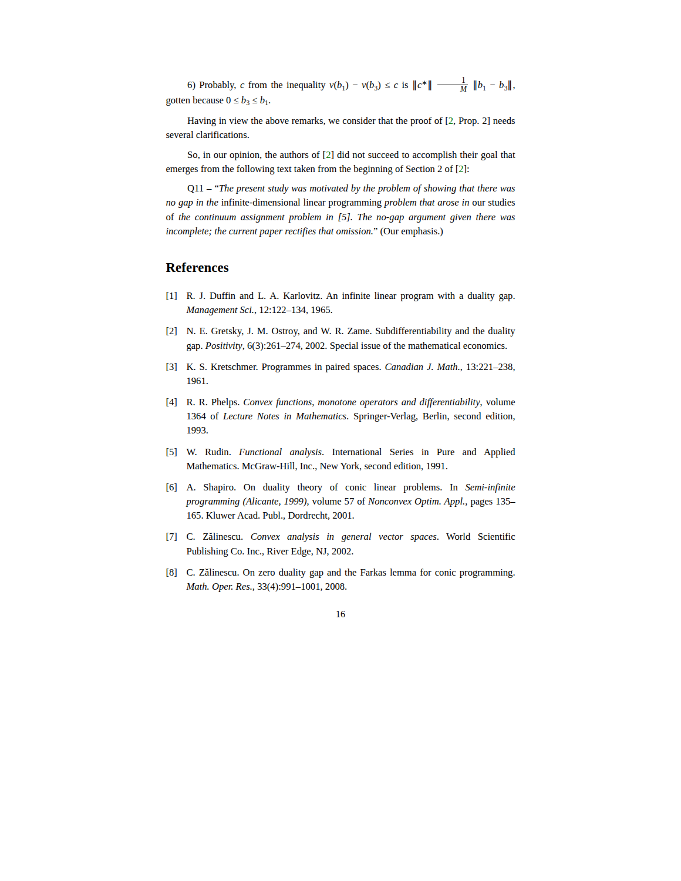6) Probably, c from the inequality v(b1) − v(b3) ≤ c is ∥c∗∥ 1 M ∥b1 − b3∥, gotten because 0 ≤ b3 ≤ b1.
Having in view the above remarks, we consider that the proof of [2, Prop. 2] needs several clarifications.
So, in our opinion, the authors of [2] did not succeed to accomplish their goal that emerges from the following text taken from the beginning of Section 2 of [2]:
Q11 – “The present study was motivated by the problem of showing that there was no gap in the infinite-dimensional linear programming problem that arose in our studies of the continuum assignment problem in [5]. The no-gap argument given there was incomplete; the current paper rectifies that omission.” (Our emphasis.)
References
[1] R. J. Duffin and L. A. Karlovitz. An infinite linear program with a duality gap. Management Sci., 12:122–134, 1965.
[2] N. E. Gretsky, J. M. Ostroy, and W. R. Zame. Subdifferentiability and the duality gap. Positivity, 6(3):261–274, 2002. Special issue of the mathematical economics.
[3] K. S. Kretschmer. Programmes in paired spaces. Canadian J. Math., 13:221–238, 1961.
[4] R. R. Phelps. Convex functions, monotone operators and differentiability, volume 1364 of Lecture Notes in Mathematics. Springer-Verlag, Berlin, second edition, 1993.
[5] W. Rudin. Functional analysis. International Series in Pure and Applied Mathematics. McGraw-Hill, Inc., New York, second edition, 1991.
[6] A. Shapiro. On duality theory of conic linear problems. In Semi-infinite programming (Alicante, 1999), volume 57 of Nonconvex Optim. Appl., pages 135–165. Kluwer Acad. Publ., Dordrecht, 2001.
[7] C. Zălinescu. Convex analysis in general vector spaces. World Scientific Publishing Co. Inc., River Edge, NJ, 2002.
[8] C. Zălinescu. On zero duality gap and the Farkas lemma for conic programming. Math. Oper. Res., 33(4):991–1001, 2008.
16